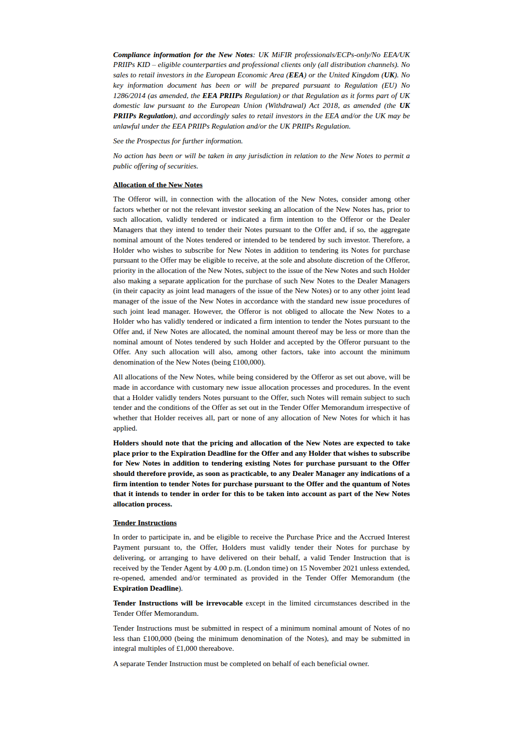Compliance information for the New Notes: UK MiFIR professionals/ECPs-only/No EEA/UK PRIIPs KID – eligible counterparties and professional clients only (all distribution channels). No sales to retail investors in the European Economic Area (EEA) or the United Kingdom (UK). No key information document has been or will be prepared pursuant to Regulation (EU) No 1286/2014 (as amended, the EEA PRIIPs Regulation) or that Regulation as it forms part of UK domestic law pursuant to the European Union (Withdrawal) Act 2018, as amended (the UK PRIIPs Regulation), and accordingly sales to retail investors in the EEA and/or the UK may be unlawful under the EEA PRIIPs Regulation and/or the UK PRIIPs Regulation.
See the Prospectus for further information.
No action has been or will be taken in any jurisdiction in relation to the New Notes to permit a public offering of securities.
Allocation of the New Notes
The Offeror will, in connection with the allocation of the New Notes, consider among other factors whether or not the relevant investor seeking an allocation of the New Notes has, prior to such allocation, validly tendered or indicated a firm intention to the Offeror or the Dealer Managers that they intend to tender their Notes pursuant to the Offer and, if so, the aggregate nominal amount of the Notes tendered or intended to be tendered by such investor. Therefore, a Holder who wishes to subscribe for New Notes in addition to tendering its Notes for purchase pursuant to the Offer may be eligible to receive, at the sole and absolute discretion of the Offeror, priority in the allocation of the New Notes, subject to the issue of the New Notes and such Holder also making a separate application for the purchase of such New Notes to the Dealer Managers (in their capacity as joint lead managers of the issue of the New Notes) or to any other joint lead manager of the issue of the New Notes in accordance with the standard new issue procedures of such joint lead manager. However, the Offeror is not obliged to allocate the New Notes to a Holder who has validly tendered or indicated a firm intention to tender the Notes pursuant to the Offer and, if New Notes are allocated, the nominal amount thereof may be less or more than the nominal amount of Notes tendered by such Holder and accepted by the Offeror pursuant to the Offer. Any such allocation will also, among other factors, take into account the minimum denomination of the New Notes (being £100,000).
All allocations of the New Notes, while being considered by the Offeror as set out above, will be made in accordance with customary new issue allocation processes and procedures. In the event that a Holder validly tenders Notes pursuant to the Offer, such Notes will remain subject to such tender and the conditions of the Offer as set out in the Tender Offer Memorandum irrespective of whether that Holder receives all, part or none of any allocation of New Notes for which it has applied.
Holders should note that the pricing and allocation of the New Notes are expected to take place prior to the Expiration Deadline for the Offer and any Holder that wishes to subscribe for New Notes in addition to tendering existing Notes for purchase pursuant to the Offer should therefore provide, as soon as practicable, to any Dealer Manager any indications of a firm intention to tender Notes for purchase pursuant to the Offer and the quantum of Notes that it intends to tender in order for this to be taken into account as part of the New Notes allocation process.
Tender Instructions
In order to participate in, and be eligible to receive the Purchase Price and the Accrued Interest Payment pursuant to, the Offer, Holders must validly tender their Notes for purchase by delivering, or arranging to have delivered on their behalf, a valid Tender Instruction that is received by the Tender Agent by 4.00 p.m. (London time) on 15 November 2021 unless extended, re-opened, amended and/or terminated as provided in the Tender Offer Memorandum (the Expiration Deadline).
Tender Instructions will be irrevocable except in the limited circumstances described in the Tender Offer Memorandum.
Tender Instructions must be submitted in respect of a minimum nominal amount of Notes of no less than £100,000 (being the minimum denomination of the Notes), and may be submitted in integral multiples of £1,000 thereabove.
A separate Tender Instruction must be completed on behalf of each beneficial owner.